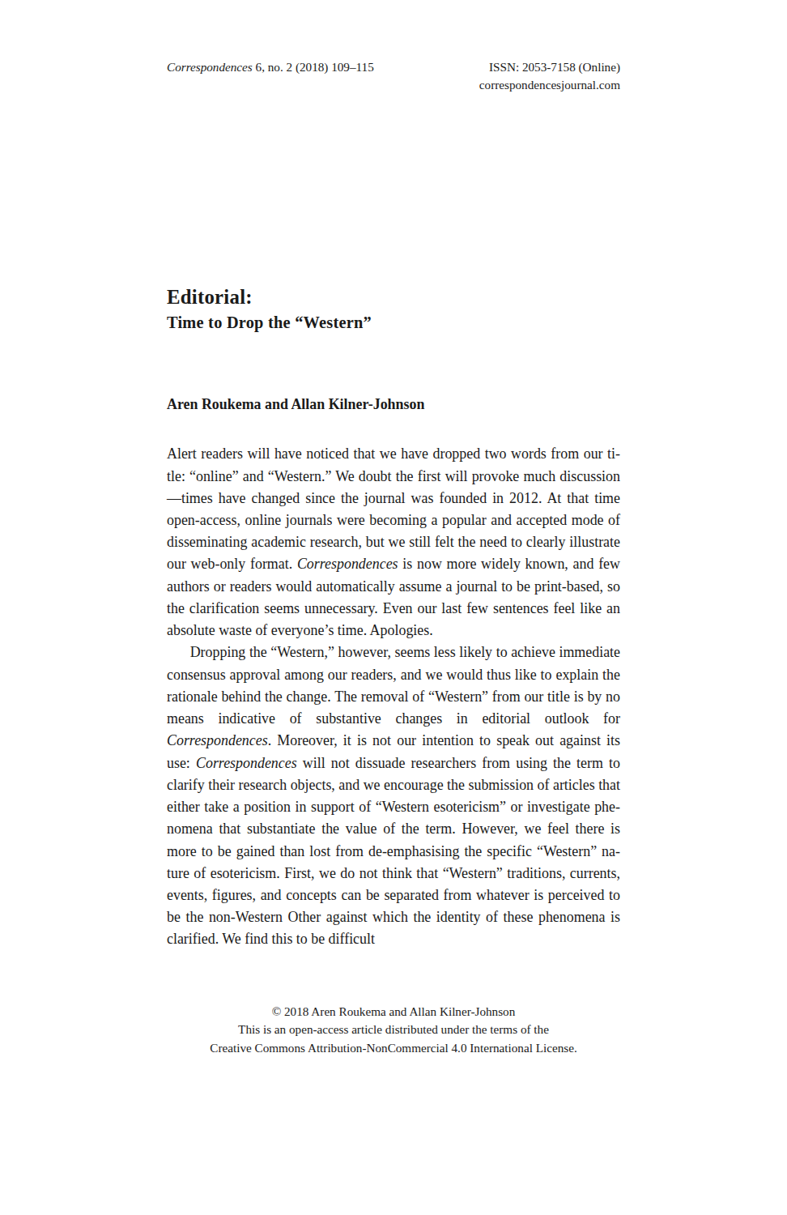Correspondences 6, no. 2 (2018) 109–115
ISSN: 2053-7158 (Online)
correspondencesjournal.com
Editorial:Time to Drop the “Western”
Aren Roukema and Allan Kilner-Johnson
Alert readers will have noticed that we have dropped two words from our title: “online” and “Western.” We doubt the first will provoke much discussion—times have changed since the journal was founded in 2012. At that time open-access, online journals were becoming a popular and accepted mode of disseminating academic research, but we still felt the need to clearly illustrate our web-only format. Correspondences is now more widely known, and few authors or readers would automatically assume a journal to be print-based, so the clarification seems unnecessary. Even our last few sentences feel like an absolute waste of everyone’s time. Apologies.
Dropping the “Western,” however, seems less likely to achieve immediate consensus approval among our readers, and we would thus like to explain the rationale behind the change. The removal of “Western” from our title is by no means indicative of substantive changes in editorial outlook for Correspondences. Moreover, it is not our intention to speak out against its use: Correspondences will not dissuade researchers from using the term to clarify their research objects, and we encourage the submission of articles that either take a position in support of “Western esotericism” or investigate phenomena that substantiate the value of the term. However, we feel there is more to be gained than lost from de-emphasising the specific “Western” nature of esotericism. First, we do not think that “Western” traditions, currents, events, figures, and concepts can be separated from whatever is perceived to be the non-Western Other against which the identity of these phenomena is clarified. We find this to be difficult
© 2018 Aren Roukema and Allan Kilner-Johnson
This is an open-access article distributed under the terms of the Creative Commons Attribution-NonCommercial 4.0 International License.